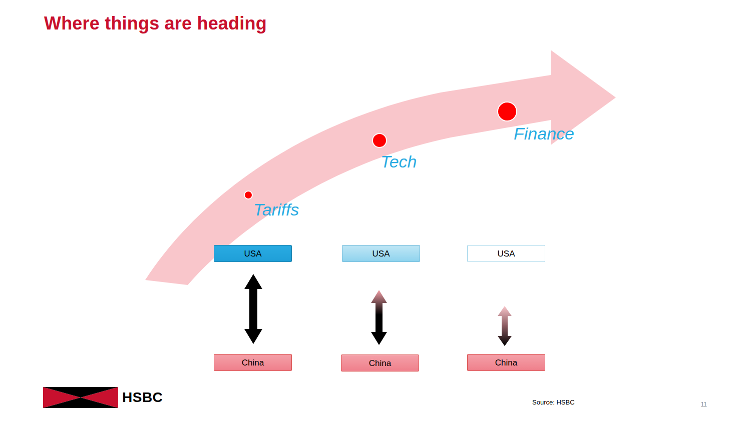Where things are heading
Tariffs
Tech
Finance
USA
USA
USA
China
China
China
HSBC
Source: HSBC
11